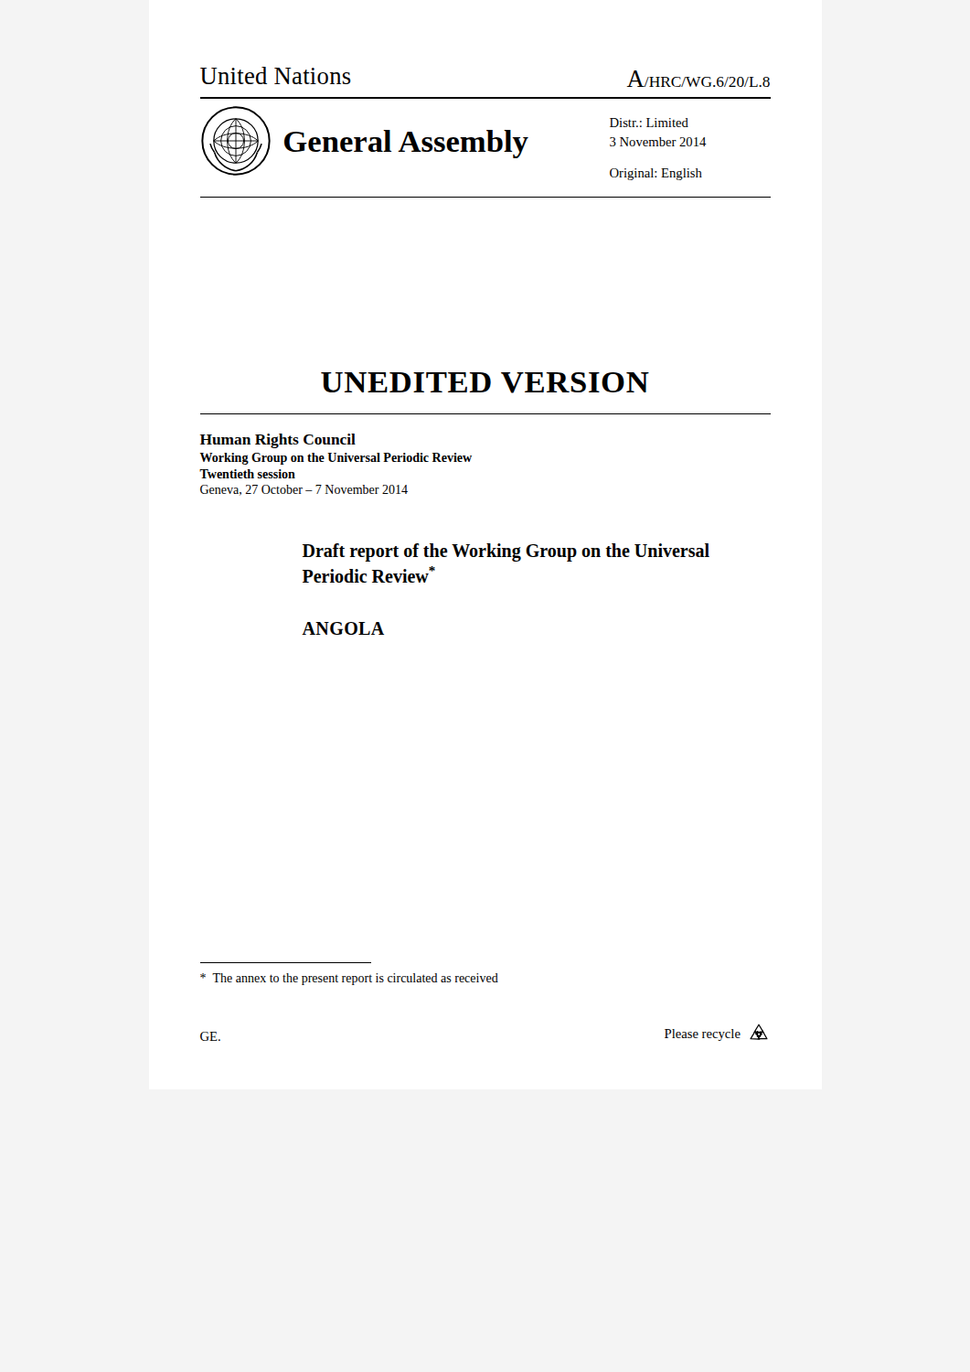United Nations
A/HRC/WG.6/20/L.8
General Assembly
Distr.: Limited
3 November 2014
Original: English
UNEDITED VERSION
Human Rights Council
Working Group on the Universal Periodic Review
Twentieth session
Geneva, 27 October – 7 November 2014
Draft report of the Working Group on the Universal Periodic Review*
ANGOLA
* The annex to the present report is circulated as received
GE.
Please recycle